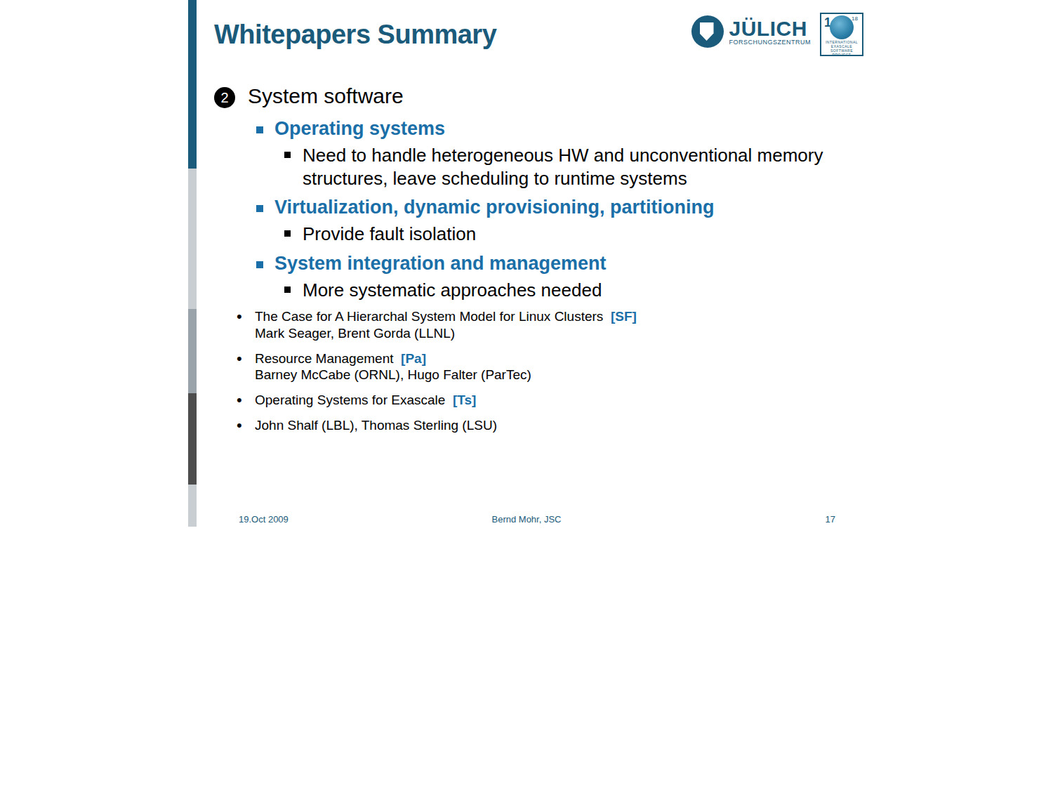Whitepapers Summary
JÜLICH
FORSCHUNGSZENTRUM
1
18
INTERNATIONAL
EXASCALE
SOFTWARE PROJECT
2 System software
Operating systems
Need to handle heterogeneous HW and unconventional memory structures, leave scheduling to runtime systems
Virtualization, dynamic provisioning, partitioning
Provide fault isolation
System integration and management
More systematic approaches needed
The Case for A Hierarchal System Model for Linux Clusters [SF]
Mark Seager, Brent Gorda (LLNL)
Resource Management [Pa]
Barney McCabe (ORNL), Hugo Falter (ParTec)
Operating Systems for Exascale [Ts]
John Shalf (LBL), Thomas Sterling (LSU)
19.Oct 2009 Bernd Mohr, JSC 17